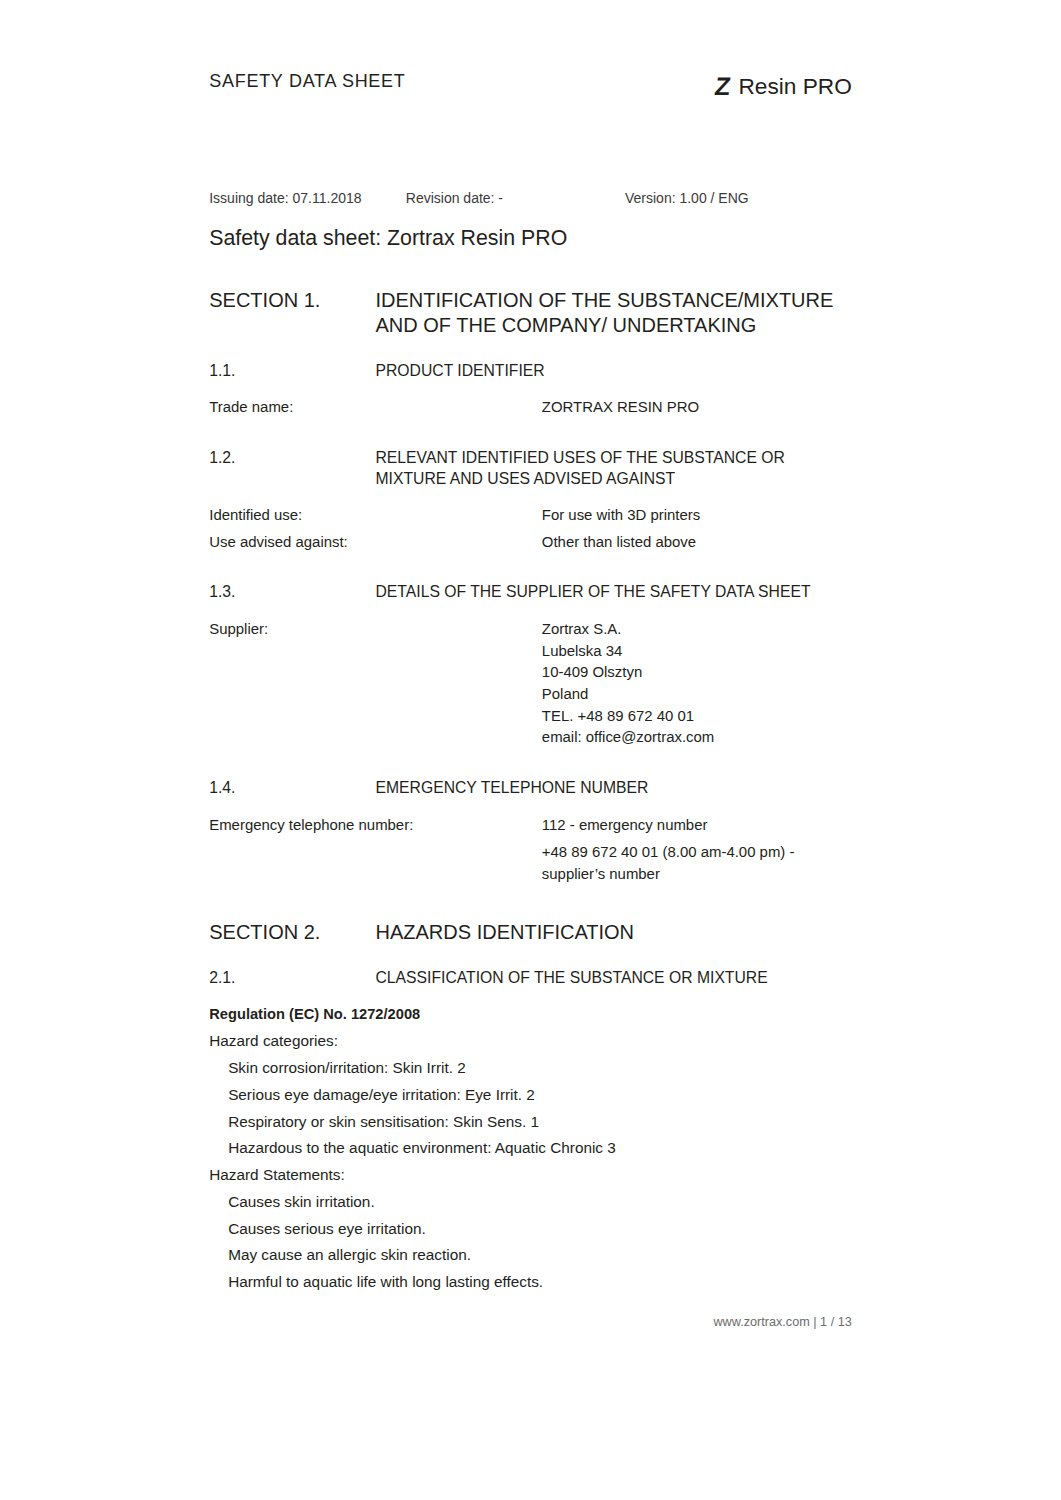SAFETY DATA SHEET
ZResin PRO
Issuing date: 07.11.2018
Revision date: -
Version: 1.00 / ENG
Safety data sheet: Zortrax Resin PRO
SECTION 1. IDENTIFICATION OF THE SUBSTANCE/MIXTURE AND OF THE COMPANY/ UNDERTAKING
1.1. PRODUCT IDENTIFIER
Trade name:
ZORTRAX RESIN PRO
1.2. RELEVANT IDENTIFIED USES OF THE SUBSTANCE OR MIXTURE AND USES ADVI­SED AGAINST
Identified use:
For use with 3D printers
Use advised against:
Other than listed above
1.3. DETAILS OF THE SUPPLIER OF THE SAFETY DATA SHEET
Supplier:
Zortrax S.A. Lubelska 34 10-409 Olsztyn Poland TEL. +48 89 672 40 01 email: office@zortrax.com
1.4. EMERGENCY TELEPHONE NUMBER
Emergency telephone number:
112 - emergency number +48 89 672 40 01 (8.00 am-4.00 pm) - supplier’s number
SECTION 2. HAZARDS IDENTIFICATION
2.1. CLASSIFICATION OF THE SUBSTANCE OR MIXTURE
Regulation (EC) No. 1272/2008
Hazard categories:
Skin corrosion/irritation: Skin Irrit. 2
Serious eye damage/eye irritation: Eye Irrit. 2
Respiratory or skin sensitisation: Skin Sens. 1
Hazardous to the aquatic environment: Aquatic Chronic 3
Hazard Statements:
Causes skin irritation.
Causes serious eye irritation.
May cause an allergic skin reaction.
Harmful to aquatic life with long lasting effects.
www.zortrax.com | 1 / 13